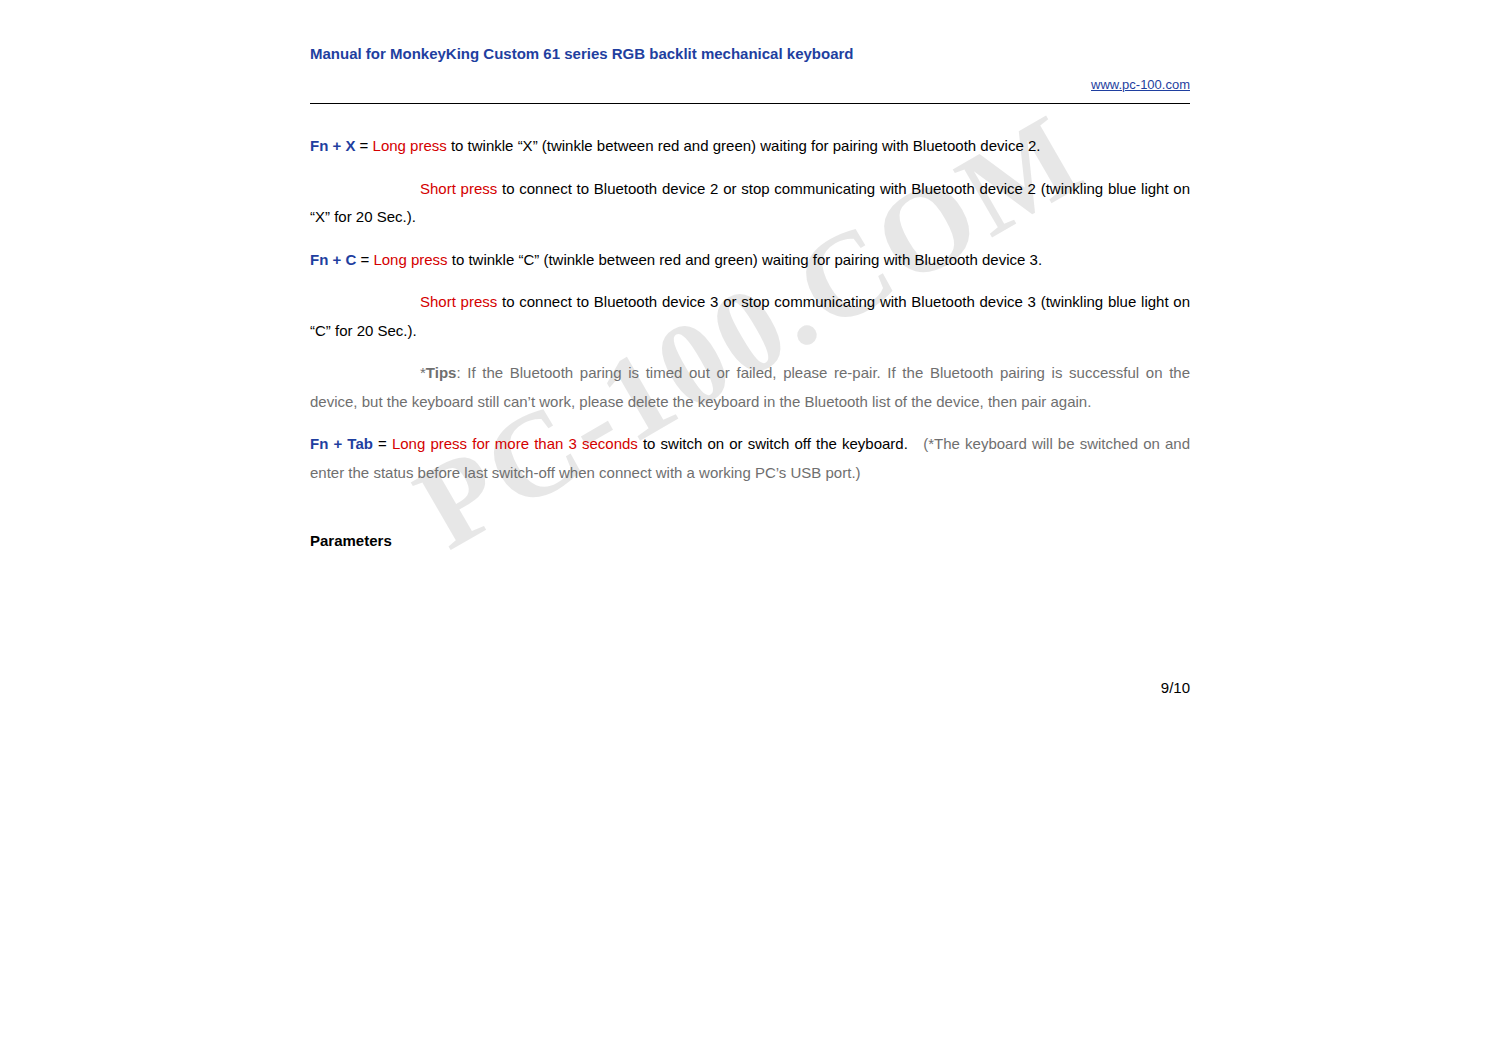PC-100.COM
Manual for MonkeyKing Custom 61 series RGB backlit mechanical keyboard
www.pc-100.com
Fn + X = Long press to twinkle “X” (twinkle between red and green) waiting for pairing with Bluetooth device 2.
Short press to connect to Bluetooth device 2 or stop communicating with Bluetooth device 2 (twinkling blue light on “X” for 20 Sec.).
Fn + C = Long press to twinkle “C” (twinkle between red and green) waiting for pairing with Bluetooth device 3.
Short press to connect to Bluetooth device 3 or stop communicating with Bluetooth device 3 (twinkling blue light on “C” for 20 Sec.).
*Tips: If the Bluetooth paring is timed out or failed, please re-pair. If the Bluetooth pairing is successful on the device, but the keyboard still can’t work, please delete the keyboard in the Bluetooth list of the device, then pair again.
Fn + Tab = Long press for more than 3 seconds to switch on or switch off the keyboard. (*The keyboard will be switched on and enter the status before last switch-off when connect with a working PC’s USB port.)
Parameters
9/10